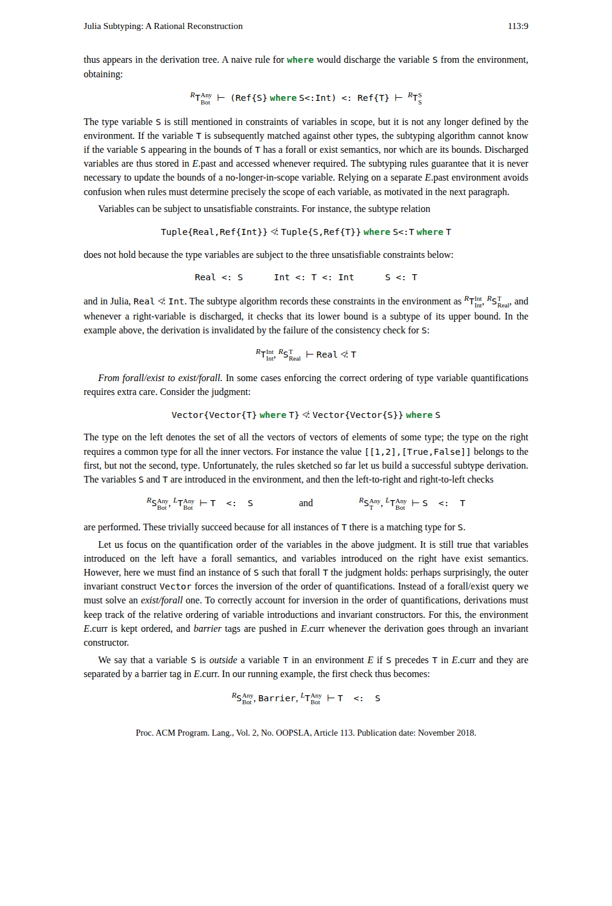Julia Subtyping: A Rational Reconstruction 113:9
thus appears in the derivation tree. A naive rule for where would discharge the variable S from the environment, obtaining:
RTAny Bot ⊢ (Ref{S} where S<:Int) <: Ref{T} ⊢ RTSS
The type variable S is still mentioned in constraints of variables in scope, but it is not any longer defined by the environment. If the variable T is subsequently matched against other types, the subtyping algorithm cannot know if the variable S appearing in the bounds of T has a forall or exist semantics, nor which are its bounds. Discharged variables are thus stored in E.past and accessed whenever required. The subtyping rules guarantee that it is never necessary to update the bounds of a no-longer-in-scope variable. Relying on a separate E.past environment avoids confusion when rules must determine precisely the scope of each variable, as motivated in the next paragraph.
Variables can be subject to unsatisfiable constraints. For instance, the subtype relation
Tuple{Real,Ref{Int}} ≮: Tuple{S,Ref{T}} where S<:T where T
does not hold because the type variables are subject to the three unsatisfiable constraints below:
Real <: S Int <: T <: Int S <: T
and in Julia, Real ≮: Int. The subtype algorithm records these constraints in the environment as RTInt Int, RSTReal, and whenever a right-variable is discharged, it checks that its lower bound is a subtype of its upper bound. In the example above, the derivation is invalidated by the failure of the consistency check for S:
RTInt Int, RSTReal ⊢ Real ≮: T
From forall/exist to exist/forall. In some cases enforcing the correct ordering of type variable quantifications requires extra care. Consider the judgment:
Vector{Vector{T} where T} ≮: Vector{Vector{S}} where S
The type on the left denotes the set of all the vectors of vectors of elements of some type; the type on the right requires a common type for all the inner vectors. For instance the value [[1,2],[True,False]] belongs to the first, but not the second, type. Unfortunately, the rules sketched so far let us build a successful subtype derivation. The variables S and T are introduced in the environment, and then the left-to-right and right-to-left checks
RSAny Bot, LTAny Bot ⊢ T <: S and RSAny T, LTAny Bot ⊢ S <: T
are performed. These trivially succeed because for all instances of T there is a matching type for S.
Let us focus on the quantification order of the variables in the above judgment. It is still true that variables introduced on the left have a forall semantics, and variables introduced on the right have exist semantics. However, here we must find an instance of S such that forall T the judgment holds: perhaps surprisingly, the outer invariant construct Vector forces the inversion of the order of quantifications. Instead of a forall/exist query we must solve an exist/forall one. To correctly account for inversion in the order of quantifications, derivations must keep track of the relative ordering of variable introductions and invariant constructors. For this, the environment E.curr is kept ordered, and barrier tags are pushed in E.curr whenever the derivation goes through an invariant constructor.
We say that a variable S is outside a variable T in an environment E if S precedes T in E.curr and they are separated by a barrier tag in E.curr. In our running example, the first check thus becomes:
RSAny Bot, Barrier, LTAny Bot ⊢ T <: S
Proc. ACM Program. Lang., Vol. 2, No. OOPSLA, Article 113. Publication date: November 2018.